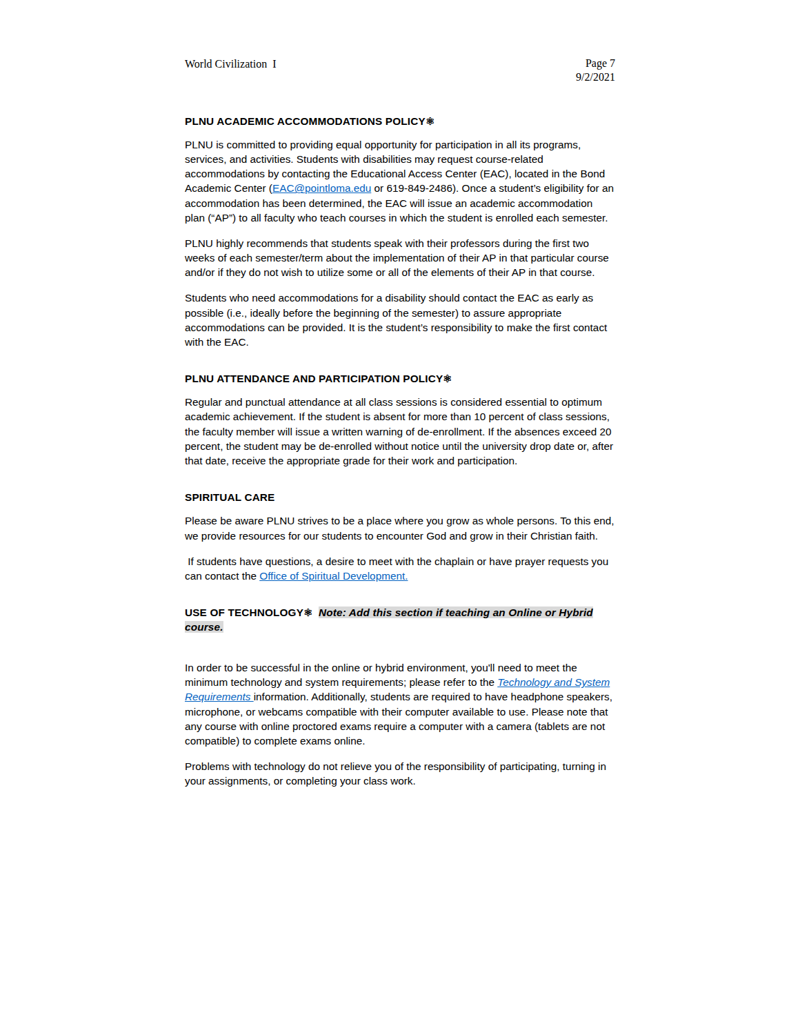World Civilization I
Page 7
9/2/2021
PLNU ACADEMIC ACCOMMODATIONS POLICY⚛
PLNU is committed to providing equal opportunity for participation in all its programs, services, and activities. Students with disabilities may request course-related accommodations by contacting the Educational Access Center (EAC), located in the Bond Academic Center (EAC@pointloma.edu or 619-849-2486). Once a student’s eligibility for an accommodation has been determined, the EAC will issue an academic accommodation plan (“AP”) to all faculty who teach courses in which the student is enrolled each semester.
PLNU highly recommends that students speak with their professors during the first two weeks of each semester/term about the implementation of their AP in that particular course and/or if they do not wish to utilize some or all of the elements of their AP in that course.
Students who need accommodations for a disability should contact the EAC as early as possible (i.e., ideally before the beginning of the semester) to assure appropriate accommodations can be provided. It is the student’s responsibility to make the first contact with the EAC.
PLNU ATTENDANCE AND PARTICIPATION POLICY⚛
Regular and punctual attendance at all class sessions is considered essential to optimum academic achievement. If the student is absent for more than 10 percent of class sessions, the faculty member will issue a written warning of de-enrollment. If the absences exceed 20 percent, the student may be de-enrolled without notice until the university drop date or, after that date, receive the appropriate grade for their work and participation.
SPIRITUAL CARE
Please be aware PLNU strives to be a place where you grow as whole persons. To this end, we provide resources for our students to encounter God and grow in their Christian faith.
If students have questions, a desire to meet with the chaplain or have prayer requests you can contact the Office of Spiritual Development.
USE OF TECHNOLOGY⚛ Note: Add this section if teaching an Online or Hybrid course.
In order to be successful in the online or hybrid environment, you'll need to meet the minimum technology and system requirements; please refer to the Technology and System Requirements information. Additionally, students are required to have headphone speakers, microphone, or webcams compatible with their computer available to use. Please note that any course with online proctored exams require a computer with a camera (tablets are not compatible) to complete exams online.
Problems with technology do not relieve you of the responsibility of participating, turning in your assignments, or completing your class work.